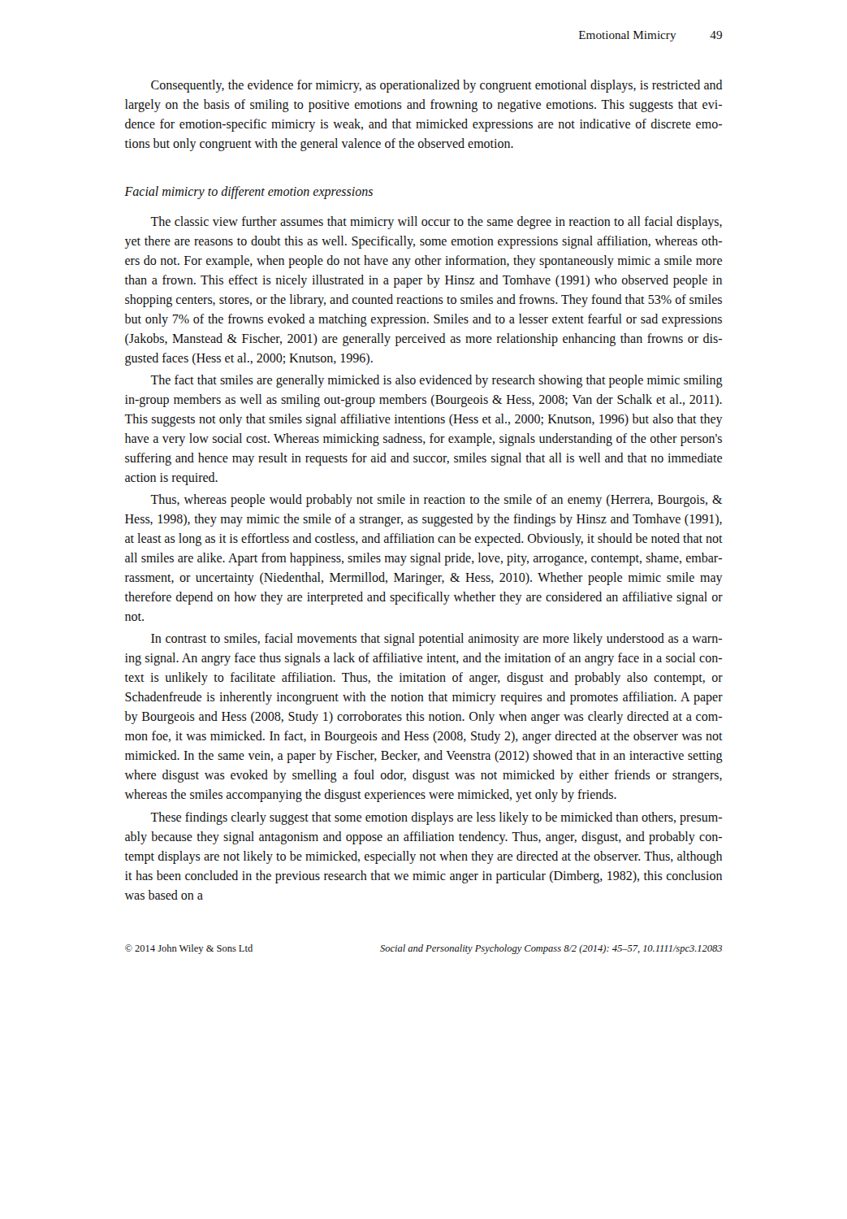Emotional Mimicry 49
Consequently, the evidence for mimicry, as operationalized by congruent emotional displays, is restricted and largely on the basis of smiling to positive emotions and frowning to negative emotions. This suggests that evidence for emotion-specific mimicry is weak, and that mimicked expressions are not indicative of discrete emotions but only congruent with the general valence of the observed emotion.
Facial mimicry to different emotion expressions
The classic view further assumes that mimicry will occur to the same degree in reaction to all facial displays, yet there are reasons to doubt this as well. Specifically, some emotion expressions signal affiliation, whereas others do not. For example, when people do not have any other information, they spontaneously mimic a smile more than a frown. This effect is nicely illustrated in a paper by Hinsz and Tomhave (1991) who observed people in shopping centers, stores, or the library, and counted reactions to smiles and frowns. They found that 53% of smiles but only 7% of the frowns evoked a matching expression. Smiles and to a lesser extent fearful or sad expressions (Jakobs, Manstead & Fischer, 2001) are generally perceived as more relationship enhancing than frowns or disgusted faces (Hess et al., 2000; Knutson, 1996).
The fact that smiles are generally mimicked is also evidenced by research showing that people mimic smiling in-group members as well as smiling out-group members (Bourgeois & Hess, 2008; Van der Schalk et al., 2011). This suggests not only that smiles signal affiliative intentions (Hess et al., 2000; Knutson, 1996) but also that they have a very low social cost. Whereas mimicking sadness, for example, signals understanding of the other person's suffering and hence may result in requests for aid and succor, smiles signal that all is well and that no immediate action is required.
Thus, whereas people would probably not smile in reaction to the smile of an enemy (Herrera, Bourgois, & Hess, 1998), they may mimic the smile of a stranger, as suggested by the findings by Hinsz and Tomhave (1991), at least as long as it is effortless and costless, and affiliation can be expected. Obviously, it should be noted that not all smiles are alike. Apart from happiness, smiles may signal pride, love, pity, arrogance, contempt, shame, embarrassment, or uncertainty (Niedenthal, Mermillod, Maringer, & Hess, 2010). Whether people mimic smile may therefore depend on how they are interpreted and specifically whether they are considered an affiliative signal or not.
In contrast to smiles, facial movements that signal potential animosity are more likely understood as a warning signal. An angry face thus signals a lack of affiliative intent, and the imitation of an angry face in a social context is unlikely to facilitate affiliation. Thus, the imitation of anger, disgust and probably also contempt, or Schadenfreude is inherently incongruent with the notion that mimicry requires and promotes affiliation. A paper by Bourgeois and Hess (2008, Study 1) corroborates this notion. Only when anger was clearly directed at a common foe, it was mimicked. In fact, in Bourgeois and Hess (2008, Study 2), anger directed at the observer was not mimicked. In the same vein, a paper by Fischer, Becker, and Veenstra (2012) showed that in an interactive setting where disgust was evoked by smelling a foul odor, disgust was not mimicked by either friends or strangers, whereas the smiles accompanying the disgust experiences were mimicked, yet only by friends.
These findings clearly suggest that some emotion displays are less likely to be mimicked than others, presumably because they signal antagonism and oppose an affiliation tendency. Thus, anger, disgust, and probably contempt displays are not likely to be mimicked, especially not when they are directed at the observer. Thus, although it has been concluded in the previous research that we mimic anger in particular (Dimberg, 1982), this conclusion was based on a
© 2014 John Wiley & Sons Ltd Social and Personality Psychology Compass 8/2 (2014): 45–57, 10.1111/spc3.12083